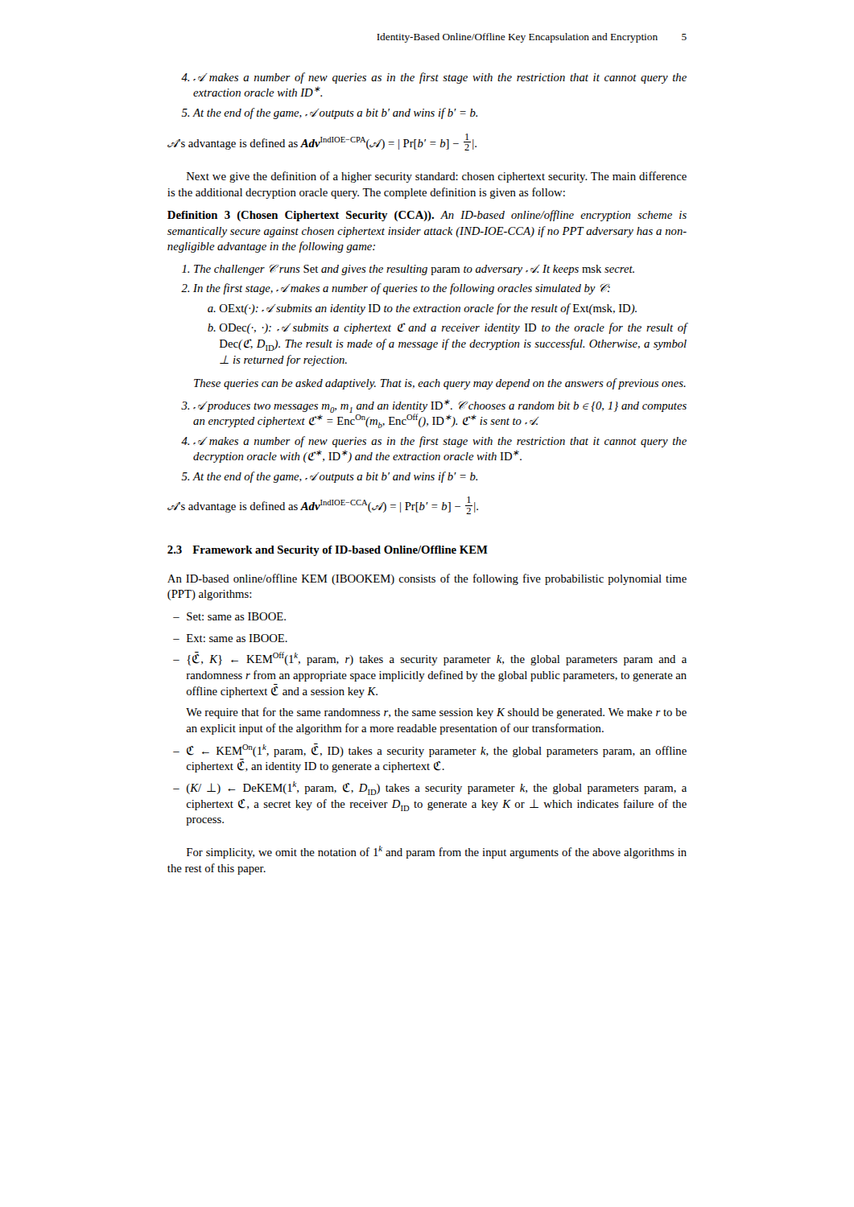Identity-Based Online/Offline Key Encapsulation and Encryption 5
𝒜 makes a number of new queries as in the first stage with the restriction that it cannot query the extraction oracle with ID∗.
At the end of the game, 𝒜 outputs a bit b′ and wins if b′ = b.
𝒜's advantage is defined as AdvIndIOE−CPA(𝒜) = | Pr[b′ = b] − 12|.
Next we give the definition of a higher security standard: chosen ciphertext security. The main difference is the additional decryption oracle query. The complete definition is given as follow:
Definition 3 (Chosen Ciphertext Security (CCA)). An ID-based online/offline encryption scheme is semantically secure against chosen ciphertext insider attack (IND-IOE-CCA) if no PPT adversary has a non-negligible advantage in the following game:
The challenger 𝒞 runs Set and gives the resulting param to adversary 𝒜. It keeps msk secret.
In the first stage, 𝒜 makes a number of queries to the following oracles simulated by 𝒞:
OExt(·): 𝒜 submits an identity ID to the extraction oracle for the result of Ext(msk, ID).
ODec(·, ·): 𝒜 submits a ciphertext ℭ and a receiver identity ID to the oracle for the result of Dec(ℭ, DID). The result is made of a message if the decryption is successful. Otherwise, a symbol ⊥ is returned for rejection.
These queries can be asked adaptively. That is, each query may depend on the answers of previous ones.
𝒜 produces two messages m0, m1 and an identity ID∗. 𝒞 chooses a random bit b ∈ {0, 1} and computes an encrypted ciphertext ℭ∗ = EncOn(mb, EncOff(), ID∗). ℭ∗ is sent to 𝒜.
𝒜 makes a number of new queries as in the first stage with the restriction that it cannot query the decryption oracle with (ℭ∗, ID∗) and the extraction oracle with ID∗.
At the end of the game, 𝒜 outputs a bit b′ and wins if b′ = b.
𝒜's advantage is defined as AdvIndIOE−CCA(𝒜) = | Pr[b′ = b] − 12|.
2.3 Framework and Security of ID-based Online/Offline KEM
An ID-based online/offline KEM (IBOOKEM) consists of the following five probabilistic polynomial time (PPT) algorithms:
Set: same as IBOOE.
Ext: same as IBOOE.
{ℭ̄, K} ← KEMOff(1k, param, r) takes a security parameter k, the global parameters param and a randomness r from an appropriate space implicitly defined by the global public parameters, to generate an offline ciphertext ℭ̄ and a session key K.
We require that for the same randomness r, the same session key K should be generated. We make r to be an explicit input of the algorithm for a more readable presentation of our transformation.
ℭ ← KEMOn(1k, param, ℭ̄, ID) takes a security parameter k, the global parameters param, an offline ciphertext ℭ̄, an identity ID to generate a ciphertext ℭ.
(K/ ⊥) ← DeKEM(1k, param, ℭ, DID) takes a security parameter k, the global parameters param, a ciphertext ℭ, a secret key of the receiver DID to generate a key K or ⊥ which indicates failure of the process.
For simplicity, we omit the notation of 1k and param from the input arguments of the above algorithms in the rest of this paper.